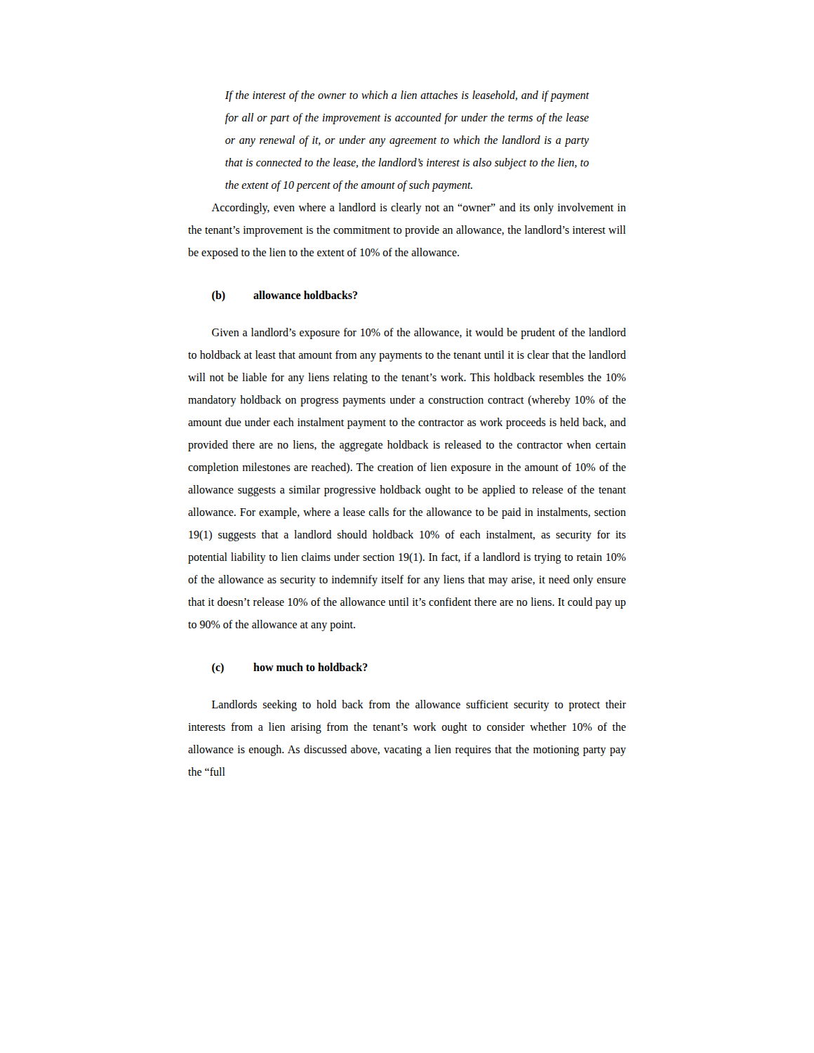If the interest of the owner to which a lien attaches is leasehold, and if payment for all or part of the improvement is accounted for under the terms of the lease or any renewal of it, or under any agreement to which the landlord is a party that is connected to the lease, the landlord’s interest is also subject to the lien, to the extent of 10 percent of the amount of such payment.
Accordingly, even where a landlord is clearly not an “owner” and its only involvement in the tenant’s improvement is the commitment to provide an allowance, the landlord’s interest will be exposed to the lien to the extent of 10% of the allowance.
(b) allowance holdbacks?
Given a landlord’s exposure for 10% of the allowance, it would be prudent of the landlord to holdback at least that amount from any payments to the tenant until it is clear that the landlord will not be liable for any liens relating to the tenant’s work. This holdback resembles the 10% mandatory holdback on progress payments under a construction contract (whereby 10% of the amount due under each instalment payment to the contractor as work proceeds is held back, and provided there are no liens, the aggregate holdback is released to the contractor when certain completion milestones are reached). The creation of lien exposure in the amount of 10% of the allowance suggests a similar progressive holdback ought to be applied to release of the tenant allowance. For example, where a lease calls for the allowance to be paid in instalments, section 19(1) suggests that a landlord should holdback 10% of each instalment, as security for its potential liability to lien claims under section 19(1). In fact, if a landlord is trying to retain 10% of the allowance as security to indemnify itself for any liens that may arise, it need only ensure that it doesn’t release 10% of the allowance until it’s confident there are no liens. It could pay up to 90% of the allowance at any point.
(c) how much to holdback?
Landlords seeking to hold back from the allowance sufficient security to protect their interests from a lien arising from the tenant’s work ought to consider whether 10% of the allowance is enough. As discussed above, vacating a lien requires that the motioning party pay the “full